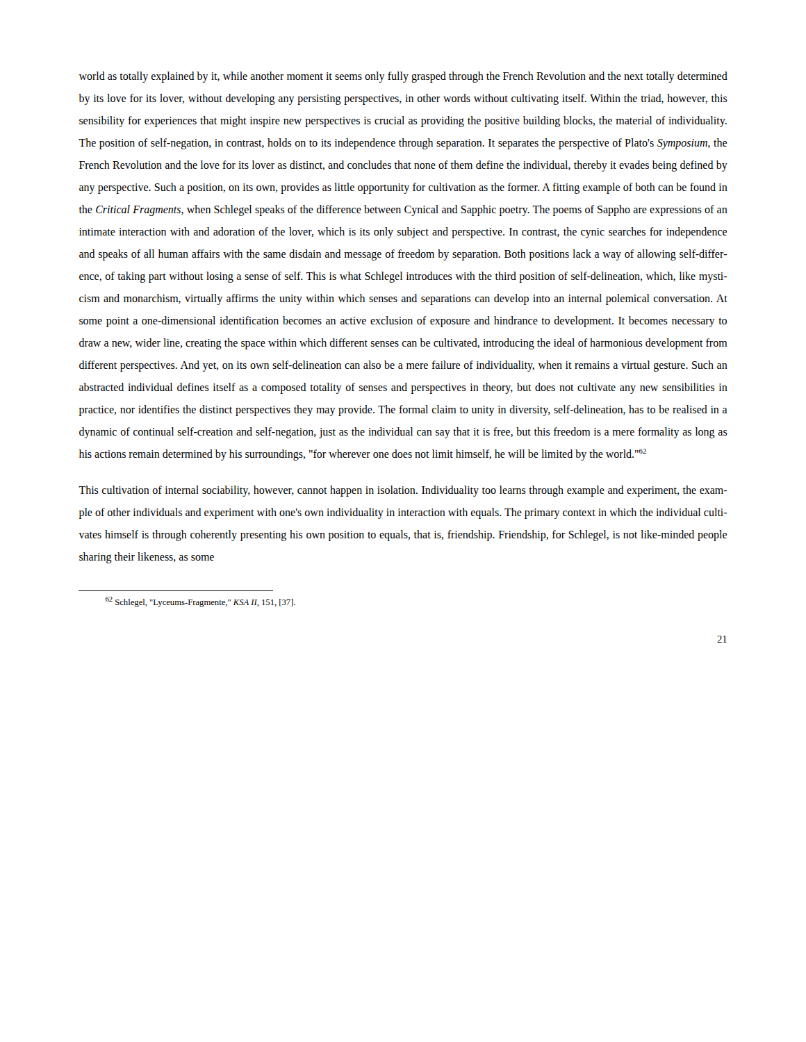world as totally explained by it, while another moment it seems only fully grasped through the French Revolution and the next totally determined by its love for its lover, without developing any persisting perspectives, in other words without cultivating itself. Within the triad, however, this sensibility for experiences that might inspire new perspectives is crucial as providing the positive building blocks, the material of individuality. The position of self-negation, in contrast, holds on to its independence through separation. It separates the perspective of Plato's Symposium, the French Revolution and the love for its lover as distinct, and concludes that none of them define the individual, thereby it evades being defined by any perspective. Such a position, on its own, provides as little opportunity for cultivation as the former. A fitting example of both can be found in the Critical Fragments, when Schlegel speaks of the difference between Cynical and Sapphic poetry. The poems of Sappho are expressions of an intimate interaction with and adoration of the lover, which is its only subject and perspective. In contrast, the cynic searches for independence and speaks of all human affairs with the same disdain and message of freedom by separation. Both positions lack a way of allowing self-difference, of taking part without losing a sense of self. This is what Schlegel introduces with the third position of self-delineation, which, like mysticism and monarchism, virtually affirms the unity within which senses and separations can develop into an internal polemical conversation. At some point a one-dimensional identification becomes an active exclusion of exposure and hindrance to development. It becomes necessary to draw a new, wider line, creating the space within which different senses can be cultivated, introducing the ideal of harmonious development from different perspectives. And yet, on its own self-delineation can also be a mere failure of individuality, when it remains a virtual gesture. Such an abstracted individual defines itself as a composed totality of senses and perspectives in theory, but does not cultivate any new sensibilities in practice, nor identifies the distinct perspectives they may provide. The formal claim to unity in diversity, self-delineation, has to be realised in a dynamic of continual self-creation and self-negation, just as the individual can say that it is free, but this freedom is a mere formality as long as his actions remain determined by his surroundings, "for wherever one does not limit himself, he will be limited by the world."62
This cultivation of internal sociability, however, cannot happen in isolation. Individuality too learns through example and experiment, the example of other individuals and experiment with one's own individuality in interaction with equals. The primary context in which the individual cultivates himself is through coherently presenting his own position to equals, that is, friendship. Friendship, for Schlegel, is not like-minded people sharing their likeness, as some
62 Schlegel, "Lyceums-Fragmente," KSA II, 151, [37].
21